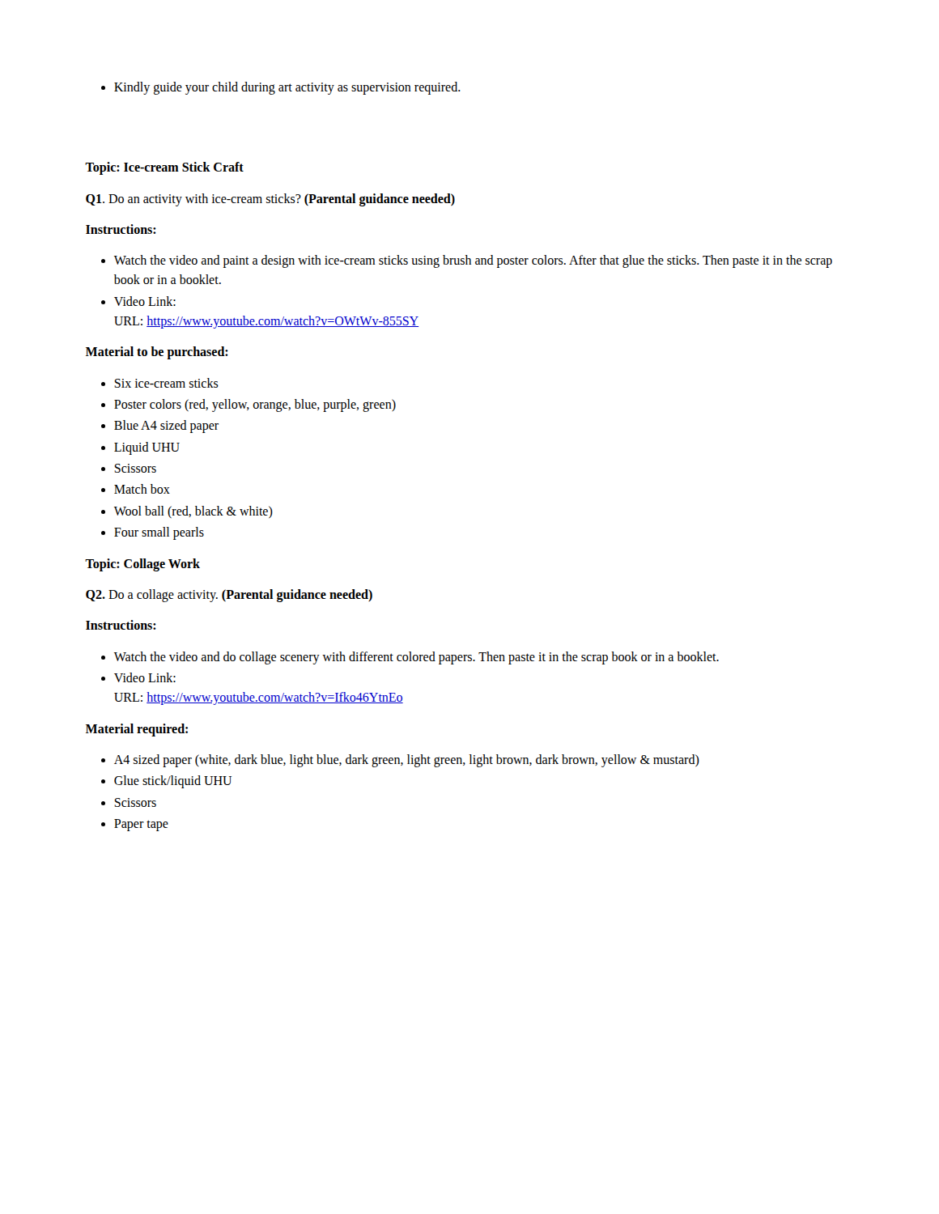Kindly guide your child during art activity as supervision required.
Topic: Ice-cream Stick Craft
Q1. Do an activity with ice-cream sticks? (Parental guidance needed)
Instructions:
Watch the video and paint a design with ice-cream sticks using brush and poster colors. After that glue the sticks. Then paste it in the scrap book or in a booklet.
Video Link:
URL: https://www.youtube.com/watch?v=OWtWv-855SY
Material to be purchased:
Six ice-cream sticks
Poster colors (red, yellow, orange, blue, purple, green)
Blue A4 sized paper
Liquid UHU
Scissors
Match box
Wool ball (red, black & white)
Four small pearls
Topic: Collage Work
Q2. Do a collage activity. (Parental guidance needed)
Instructions:
Watch the video and do collage scenery with different colored papers. Then paste it in the scrap book or in a booklet.
Video Link:
URL: https://www.youtube.com/watch?v=Ifko46YtnEo
Material required:
A4 sized paper (white, dark blue, light blue, dark green, light green, light brown, dark brown, yellow & mustard)
Glue stick/liquid UHU
Scissors
Paper tape